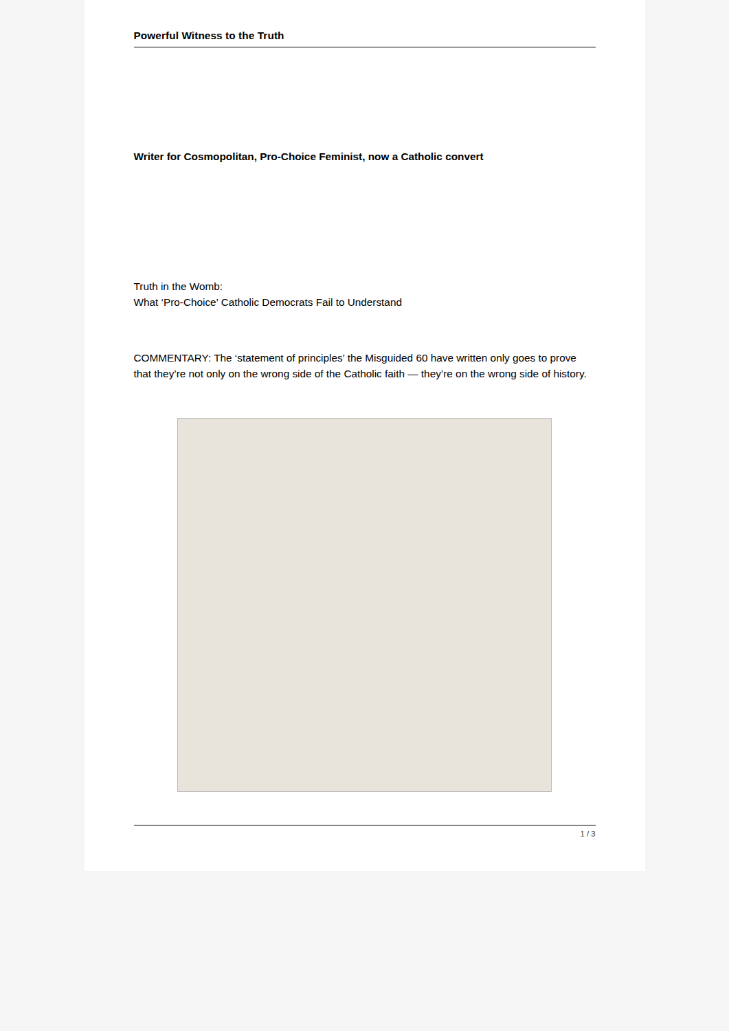Powerful Witness to the Truth
Writer for Cosmopolitan, Pro-Choice Feminist, now a Catholic convert
Truth in the Womb:
What ‘Pro-Choice’ Catholic Democrats Fail to Understand
COMMENTARY: The ‘statement of principles’ the Misguided 60 have written only goes to prove that they’re not only on the wrong side of the Catholic faith — they’re on the wrong side of history.
1 / 3